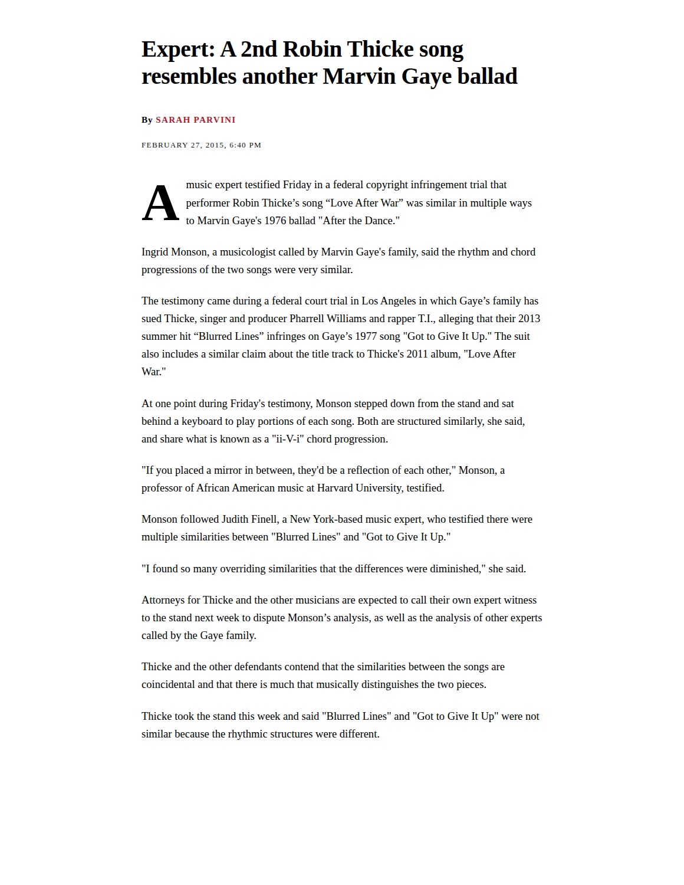Expert: A 2nd Robin Thicke song resembles another Marvin Gaye ballad
By SARAH PARVINI
FEBRUARY 27, 2015, 6:40 PM
A music expert testified Friday in a federal copyright infringement trial that performer Robin Thicke’s song “Love After War” was similar in multiple ways to Marvin Gaye's 1976 ballad "After the Dance."
Ingrid Monson, a musicologist called by Marvin Gaye's family, said the rhythm and chord progressions of the two songs were very similar.
The testimony came during a federal court trial in Los Angeles in which Gaye’s family has sued Thicke, singer and producer Pharrell Williams and rapper T.I., alleging that their 2013 summer hit “Blurred Lines” infringes on Gaye’s 1977 song "Got to Give It Up." The suit also includes a similar claim about the title track to Thicke's 2011 album, "Love After War."
At one point during Friday's testimony, Monson stepped down from the stand and sat behind a keyboard to play portions of each song. Both are structured similarly, she said, and share what is known as a "ii-V-i" chord progression.
"If you placed a mirror in between, they'd be a reflection of each other," Monson, a professor of African American music at Harvard University, testified.
Monson followed Judith Finell, a New York-based music expert, who testified there were multiple similarities between "Blurred Lines" and "Got to Give It Up."
"I found so many overriding similarities that the differences were diminished," she said.
Attorneys for Thicke and the other musicians are expected to call their own expert witness to the stand next week to dispute Monson’s analysis, as well as the analysis of other experts called by the Gaye family.
Thicke and the other defendants contend that the similarities between the songs are coincidental and that there is much that musically distinguishes the two pieces.
Thicke took the stand this week and said "Blurred Lines" and "Got to Give It Up" were not similar because the rhythmic structures were different.